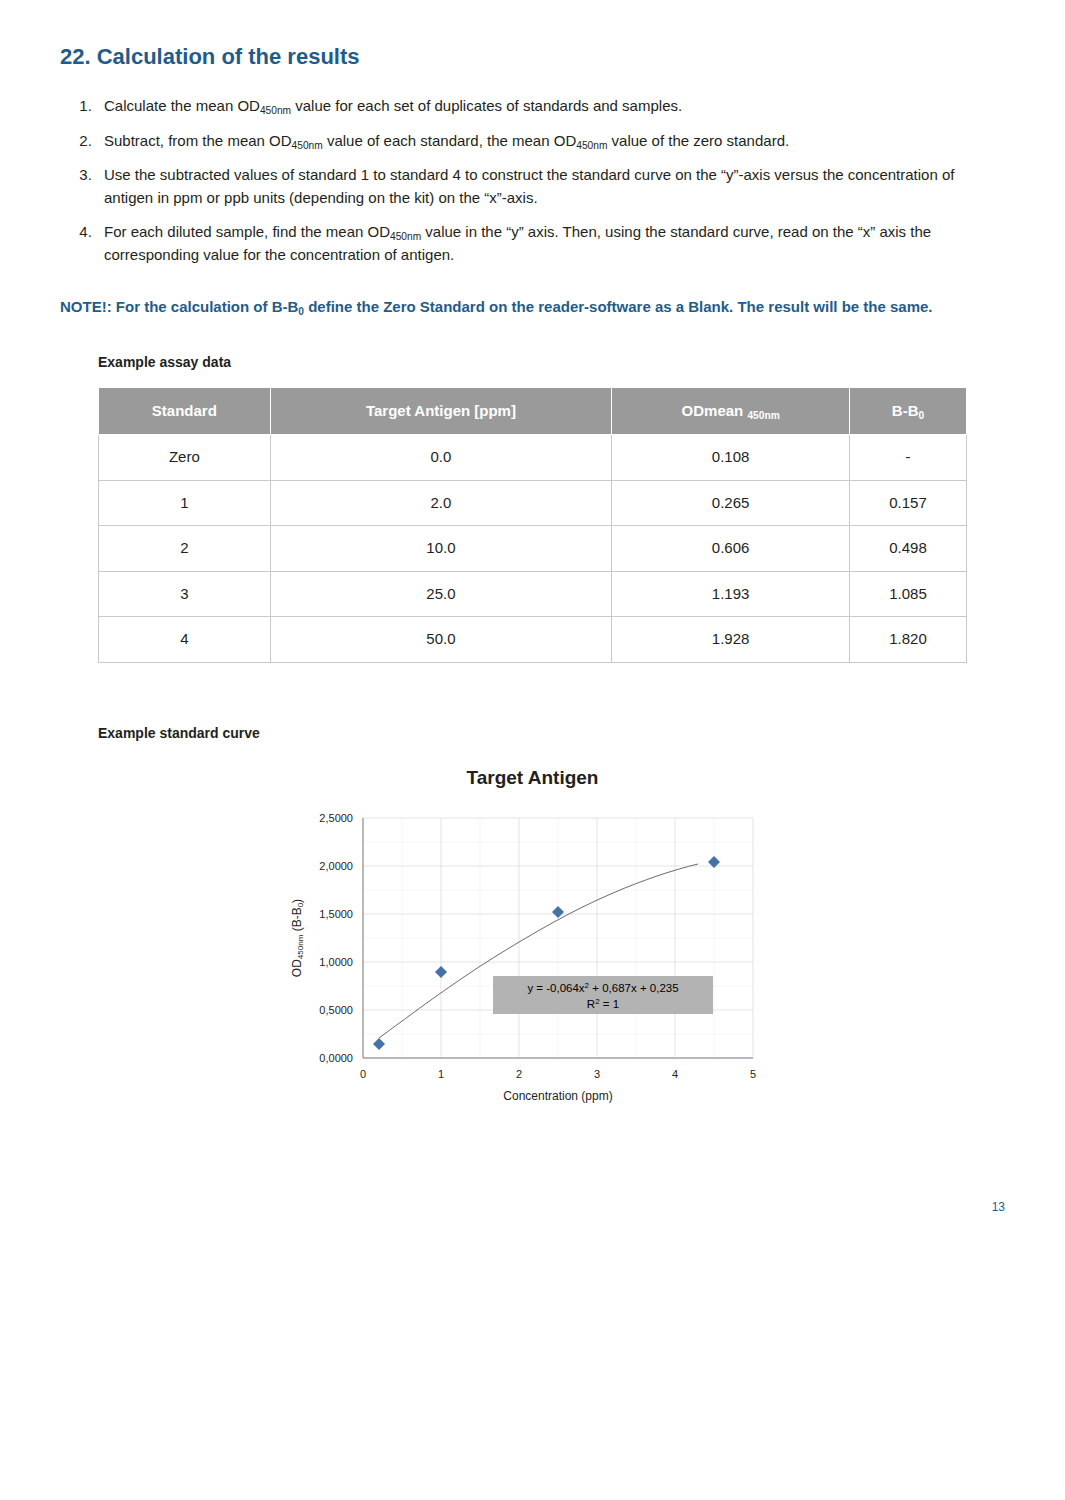22. Calculation of the results
Calculate the mean OD450nm value for each set of duplicates of standards and samples.
Subtract, from the mean OD450nm value of each standard, the mean OD450nm value of the zero standard.
Use the subtracted values of standard 1 to standard 4 to construct the standard curve on the “y”-axis versus the concentration of antigen in ppm or ppb units (depending on the kit) on the “x”-axis.
For each diluted sample, find the mean OD450nm value in the “y” axis. Then, using the standard curve, read on the “x” axis the corresponding value for the concentration of antigen.
NOTE!: For the calculation of B-B0 define the Zero Standard on the reader-software as a Blank. The result will be the same.
Example assay data
| Standard | Target Antigen [ppm] | ODmean 450nm | B-B 0 |
| --- | --- | --- | --- |
| Zero | 0.0 | 0.108 | - |
| 1 | 2.0 | 0.265 | 0.157 |
| 2 | 10.0 | 0.606 | 0.498 |
| 3 | 25.0 | 1.193 | 1.085 |
| 4 | 50.0 | 1.928 | 1.820 |
Example standard curve
Target Antigen
0,0000 0,5000 1,0000 1,5000 2,0000 2,5000 0 1 2 3 4 5 Concentration (ppm) OD450nm (B-B0) y = -0,064x2 + 0,687x + 0,235 R2 = 1
13